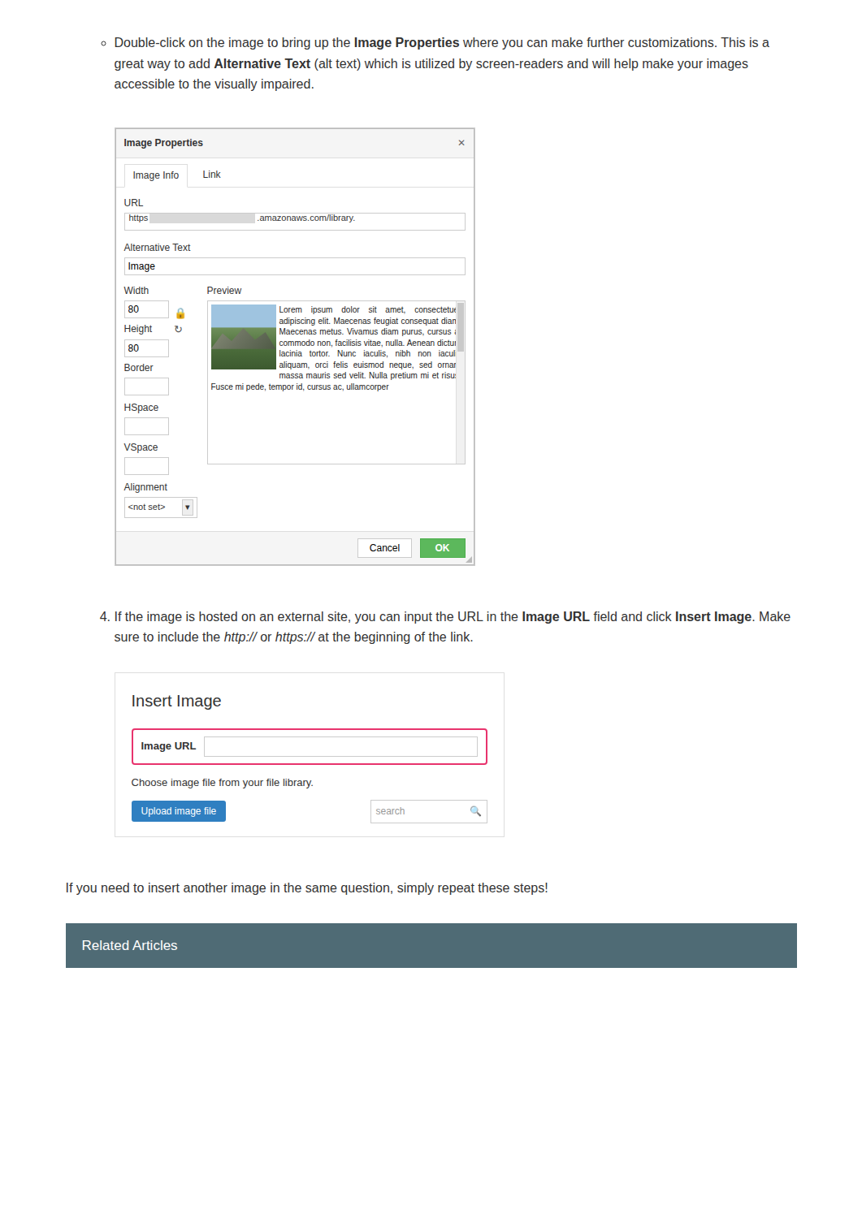Double-click on the image to bring up the Image Properties where you can make further customizations. This is a great way to add Alternative Text (alt text) which is utilized by screen-readers and will help make your images accessible to the visually impaired.
Image Properties ✕
Image Info Link
URL
https .amazonaws.com/library.
Alternative Text
Width
Height
🔒 ↻
Border
HSpace
VSpace
Alignment
<not set>▾
Preview
Lorem ipsum dolor sit amet, consectetuer adipiscing elit. Maecenas feugiat consequat diam. Maecenas metus. Vivamus diam purus, cursus a, commodo non, facilisis vitae, nulla. Aenean dictum lacinia tortor. Nunc iaculis, nibh non iaculis aliquam, orci felis euismod neque, sed ornare massa mauris sed velit. Nulla pretium mi et risus. Fusce mi pede, tempor id, cursus ac, ullamcorper
Cancel OK
If the image is hosted on an external site, you can input the URL in the Image URL field and click Insert Image. Make sure to include the http:// or https:// at the beginning of the link.
Insert Image
Image URL
Choose image file from your file library.
Upload image file
search🔍
If you need to insert another image in the same question, simply repeat these steps!
Related Articles